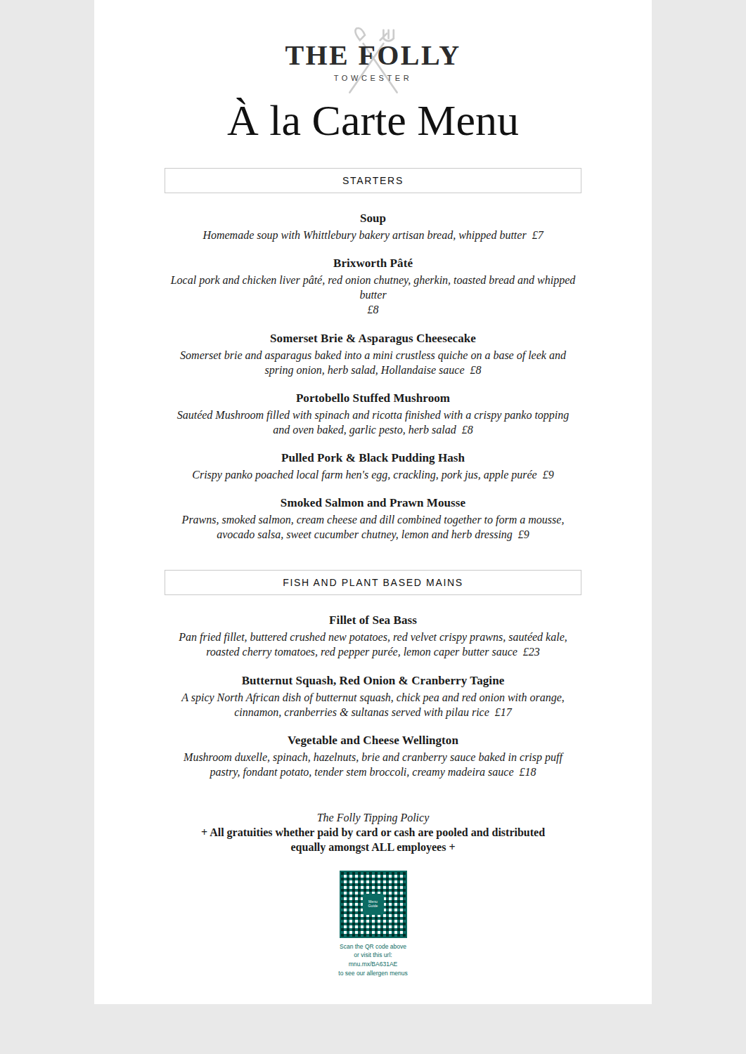THE FOLLY
Towcester
À la Carte Menu
Starters
Soup
Homemade soup with Whittlebury bakery artisan bread, whipped butter £7
Brixworth Pâté
Local pork and chicken liver pâté, red onion chutney, gherkin, toasted bread and whipped butter
£8
Somerset Brie & Asparagus Cheesecake
Somerset brie and asparagus baked into a mini crustless quiche on a base of leek and spring onion, herb salad, Hollandaise sauce £8
Portobello Stuffed Mushroom
Sautéed Mushroom filled with spinach and ricotta finished with a crispy panko topping and oven baked, garlic pesto, herb salad £8
Pulled Pork & Black Pudding Hash
Crispy panko poached local farm hen's egg, crackling, pork jus, apple purée £9
Smoked Salmon and Prawn Mousse
Prawns, smoked salmon, cream cheese and dill combined together to form a mousse, avocado salsa, sweet cucumber chutney, lemon and herb dressing £9
Fish and Plant Based Mains
Fillet of Sea Bass
Pan fried fillet, buttered crushed new potatoes, red velvet crispy prawns, sautéed kale, roasted cherry tomatoes, red pepper purée, lemon caper butter sauce £23
Butternut Squash, Red Onion & Cranberry Tagine
A spicy North African dish of butternut squash, chick pea and red onion with orange, cinnamon, cranberries & sultanas served with pilau rice £17
Vegetable and Cheese Wellington
Mushroom duxelle, spinach, hazelnuts, brie and cranberry sauce baked in crisp puff pastry, fondant potato, tender stem broccoli, creamy madeira sauce £18
The Folly Tipping Policy
+ All gratuities whether paid by card or cash are pooled and distributed equally amongst ALL employees +
Menu
Guide
Scan the QR code above
or visit this url:
mnu.mx/BA631AE
to see our allergen menus